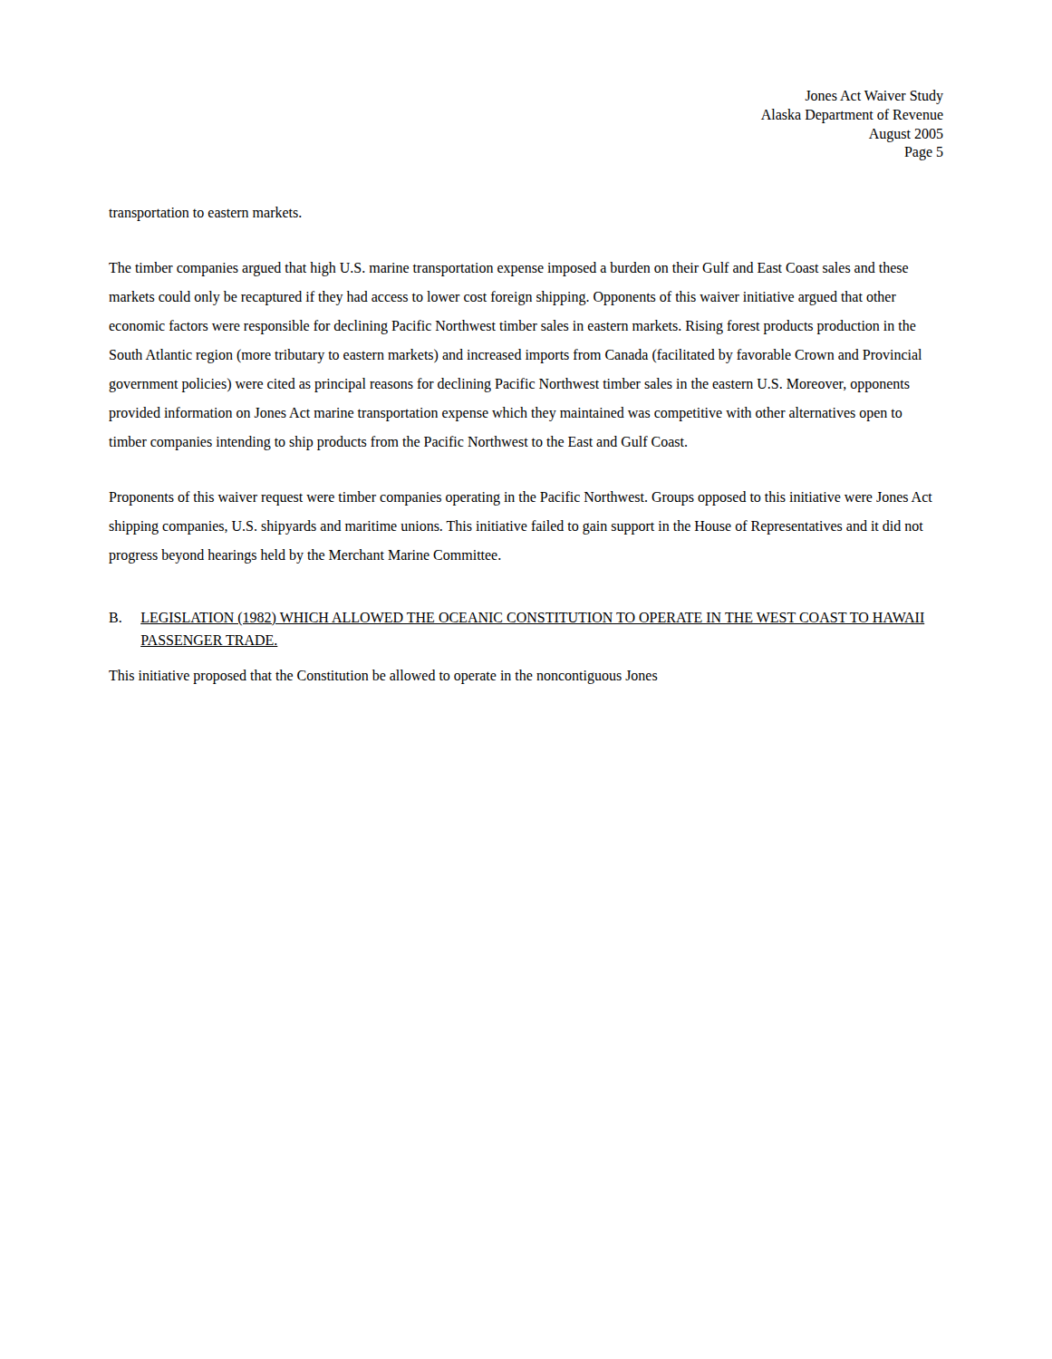Jones Act Waiver Study
Alaska Department of Revenue
August 2005
Page 5
transportation to eastern markets.
The timber companies argued that high U.S. marine transportation expense imposed a burden on their Gulf and East Coast sales and these markets could only be recaptured if they had access to lower cost foreign shipping. Opponents of this waiver initiative argued that other economic factors were responsible for declining Pacific Northwest timber sales in eastern markets. Rising forest products production in the South Atlantic region (more tributary to eastern markets) and increased imports from Canada (facilitated by favorable Crown and Provincial government policies) were cited as principal reasons for declining Pacific Northwest timber sales in the eastern U.S. Moreover, opponents provided information on Jones Act marine transportation expense which they maintained was competitive with other alternatives open to timber companies intending to ship products from the Pacific Northwest to the East and Gulf Coast.
Proponents of this waiver request were timber companies operating in the Pacific Northwest. Groups opposed to this initiative were Jones Act shipping companies, U.S. shipyards and maritime unions. This initiative failed to gain support in the House of Representatives and it did not progress beyond hearings held by the Merchant Marine Committee.
B. LEGISLATION (1982) WHICH ALLOWED THE OCEANIC CONSTITUTION TO OPERATE IN THE WEST COAST TO HAWAII PASSENGER TRADE.
This initiative proposed that the Constitution be allowed to operate in the noncontiguous Jones